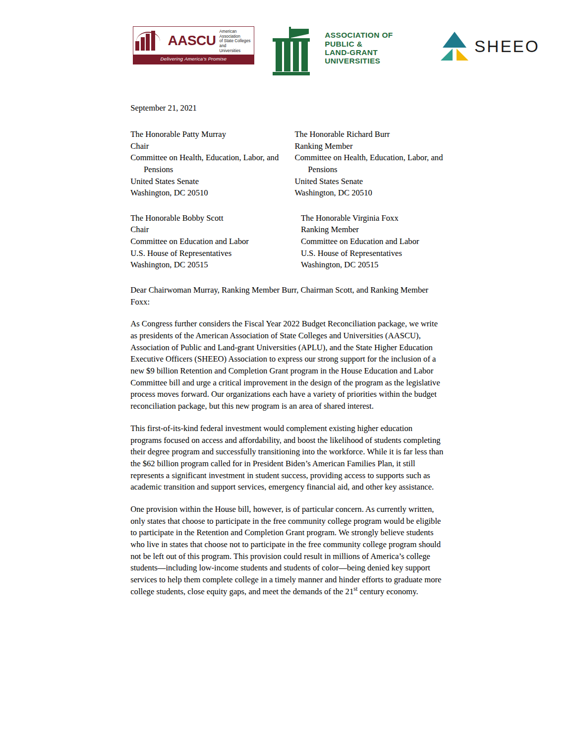AASCU
American Association
of State Colleges and
Universities
Delivering America’s Promise
Association of
Public &
Land-grant
Universities
SHEEO
September 21, 2021
The Honorable Patty Murray
Chair
Committee on Health, Education, Labor, and
Pensions
United States Senate
Washington, DC 20510
The Honorable Richard Burr
Ranking Member
Committee on Health, Education, Labor, and
Pensions
United States Senate
Washington, DC 20510
The Honorable Bobby Scott
Chair
Committee on Education and Labor
U.S. House of Representatives
Washington, DC 20515
The Honorable Virginia Foxx
Ranking Member
Committee on Education and Labor
U.S. House of Representatives
Washington, DC 20515
Dear Chairwoman Murray, Ranking Member Burr, Chairman Scott, and Ranking Member Foxx:
As Congress further considers the Fiscal Year 2022 Budget Reconciliation package, we write as presidents of the American Association of State Colleges and Universities (AASCU), Association of Public and Land-grant Universities (APLU), and the State Higher Education Executive Officers (SHEEO) Association to express our strong support for the inclusion of a new $9 billion Retention and Completion Grant program in the House Education and Labor Committee bill and urge a critical improvement in the design of the program as the legislative process moves forward. Our organizations each have a variety of priorities within the budget reconciliation package, but this new program is an area of shared interest.
This first-of-its-kind federal investment would complement existing higher education programs focused on access and affordability, and boost the likelihood of students completing their degree program and successfully transitioning into the workforce. While it is far less than the $62 billion program called for in President Biden’s American Families Plan, it still represents a significant investment in student success, providing access to supports such as academic transition and support services, emergency financial aid, and other key assistance.
One provision within the House bill, however, is of particular concern. As currently written, only states that choose to participate in the free community college program would be eligible to participate in the Retention and Completion Grant program. We strongly believe students who live in states that choose not to participate in the free community college program should not be left out of this program. This provision could result in millions of America’s college students—including low-income students and students of color—being denied key support services to help them complete college in a timely manner and hinder efforts to graduate more college students, close equity gaps, and meet the demands of the 21st century economy.